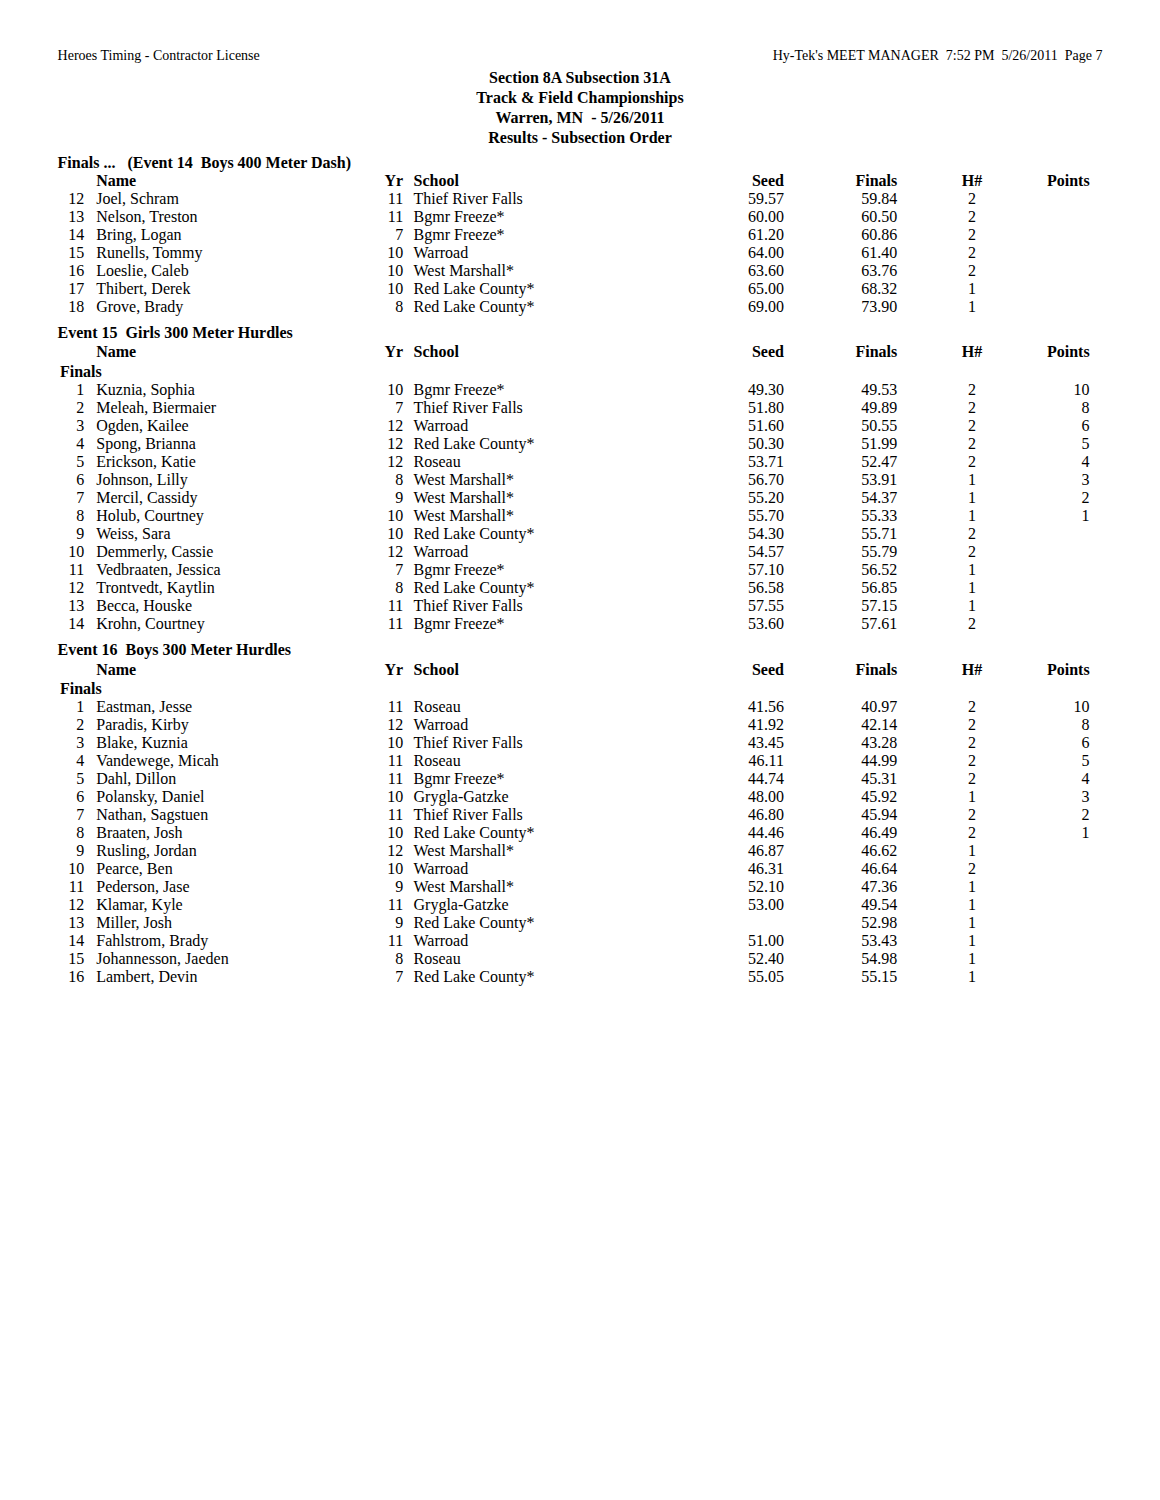Heroes Timing - Contractor License Hy-Tek's MEET MANAGER 7:52 PM 5/26/2011 Page 7
Section 8A Subsection 31A
Track & Field Championships
Warren, MN - 5/26/2011
Results - Subsection Order
Finals ... (Event 14 Boys 400 Meter Dash)
| | Name | Yr | School | Seed | Finals | H# | Points |
| --- | --- | --- | --- | --- | --- | --- | --- |
| 12 | Joel, Schram | 11 | Thief River Falls | 59.57 | 59.84 | 2 | |
| 13 | Nelson, Treston | 11 | Bgmr Freeze* | 60.00 | 60.50 | 2 | |
| 14 | Bring, Logan | 7 | Bgmr Freeze* | 61.20 | 60.86 | 2 | |
| 15 | Runells, Tommy | 10 | Warroad | 64.00 | 61.40 | 2 | |
| 16 | Loeslie, Caleb | 10 | West Marshall* | 63.60 | 63.76 | 2 | |
| 17 | Thibert, Derek | 10 | Red Lake County* | 65.00 | 68.32 | 1 | |
| 18 | Grove, Brady | 8 | Red Lake County* | 69.00 | 73.90 | 1 | |
Event 15 Girls 300 Meter Hurdles
| | Name | Yr | School | Seed | Finals | H# | Points |
| --- | --- | --- | --- | --- | --- | --- | --- |
| Finals |
| 1 | Kuznia, Sophia | 10 | Bgmr Freeze* | 49.30 | 49.53 | 2 | 10 |
| 2 | Meleah, Biermaier | 7 | Thief River Falls | 51.80 | 49.89 | 2 | 8 |
| 3 | Ogden, Kailee | 12 | Warroad | 51.60 | 50.55 | 2 | 6 |
| 4 | Spong, Brianna | 12 | Red Lake County* | 50.30 | 51.99 | 2 | 5 |
| 5 | Erickson, Katie | 12 | Roseau | 53.71 | 52.47 | 2 | 4 |
| 6 | Johnson, Lilly | 8 | West Marshall* | 56.70 | 53.91 | 1 | 3 |
| 7 | Mercil, Cassidy | 9 | West Marshall* | 55.20 | 54.37 | 1 | 2 |
| 8 | Holub, Courtney | 10 | West Marshall* | 55.70 | 55.33 | 1 | 1 |
| 9 | Weiss, Sara | 10 | Red Lake County* | 54.30 | 55.71 | 2 | |
| 10 | Demmerly, Cassie | 12 | Warroad | 54.57 | 55.79 | 2 | |
| 11 | Vedbraaten, Jessica | 7 | Bgmr Freeze* | 57.10 | 56.52 | 1 | |
| 12 | Trontvedt, Kaytlin | 8 | Red Lake County* | 56.58 | 56.85 | 1 | |
| 13 | Becca, Houske | 11 | Thief River Falls | 57.55 | 57.15 | 1 | |
| 14 | Krohn, Courtney | 11 | Bgmr Freeze* | 53.60 | 57.61 | 2 | |
Event 16 Boys 300 Meter Hurdles
| | Name | Yr | School | Seed | Finals | H# | Points |
| --- | --- | --- | --- | --- | --- | --- | --- |
| Finals |
| 1 | Eastman, Jesse | 11 | Roseau | 41.56 | 40.97 | 2 | 10 |
| 2 | Paradis, Kirby | 12 | Warroad | 41.92 | 42.14 | 2 | 8 |
| 3 | Blake, Kuznia | 10 | Thief River Falls | 43.45 | 43.28 | 2 | 6 |
| 4 | Vandewege, Micah | 11 | Roseau | 46.11 | 44.99 | 2 | 5 |
| 5 | Dahl, Dillon | 11 | Bgmr Freeze* | 44.74 | 45.31 | 2 | 4 |
| 6 | Polansky, Daniel | 10 | Grygla-Gatzke | 48.00 | 45.92 | 1 | 3 |
| 7 | Nathan, Sagstuen | 11 | Thief River Falls | 46.80 | 45.94 | 2 | 2 |
| 8 | Braaten, Josh | 10 | Red Lake County* | 44.46 | 46.49 | 2 | 1 |
| 9 | Rusling, Jordan | 12 | West Marshall* | 46.87 | 46.62 | 1 | |
| 10 | Pearce, Ben | 10 | Warroad | 46.31 | 46.64 | 2 | |
| 11 | Pederson, Jase | 9 | West Marshall* | 52.10 | 47.36 | 1 | |
| 12 | Klamar, Kyle | 11 | Grygla-Gatzke | 53.00 | 49.54 | 1 | |
| 13 | Miller, Josh | 9 | Red Lake County* | | 52.98 | 1 | |
| 14 | Fahlstrom, Brady | 11 | Warroad | 51.00 | 53.43 | 1 | |
| 15 | Johannesson, Jaeden | 8 | Roseau | 52.40 | 54.98 | 1 | |
| 16 | Lambert, Devin | 7 | Red Lake County* | 55.05 | 55.15 | 1 | |